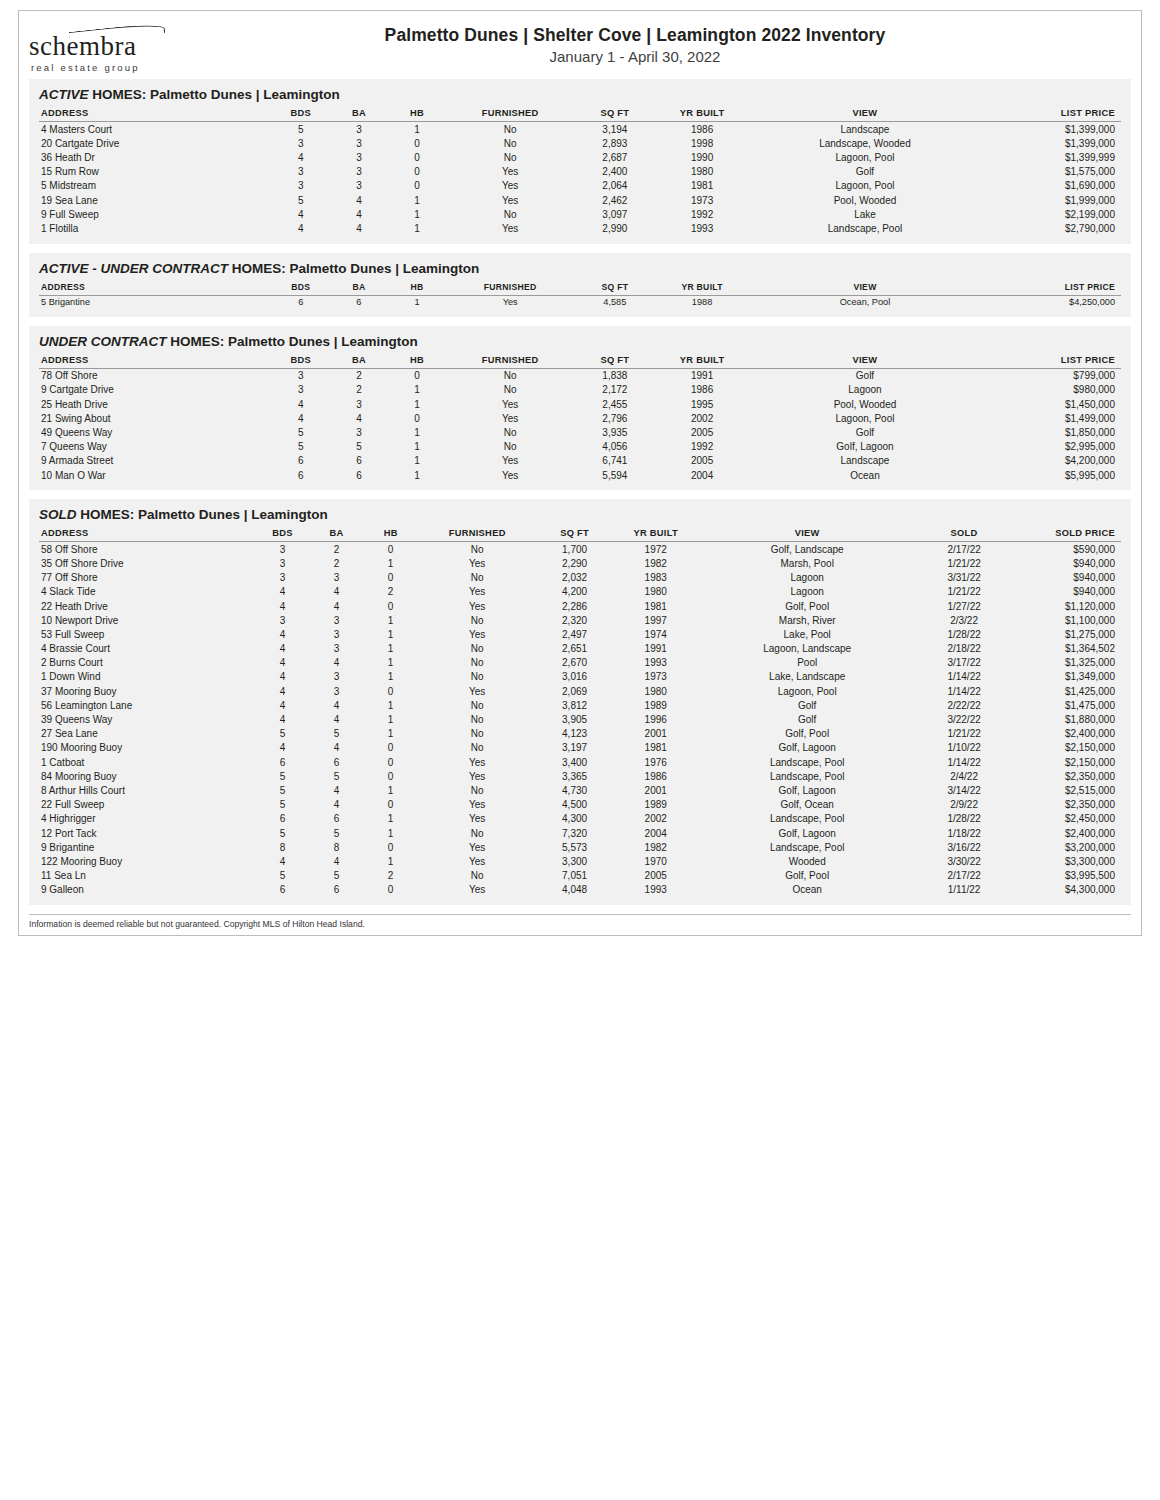schembra
real estate group
Palmetto Dunes | Shelter Cove | Leamington 2022 Inventory
January 1 - April 30, 2022
ACTIVE HOMES: Palmetto Dunes | Leamington
| ADDRESS | BDS | BA | HB | FURNISHED | SQ FT | YR BUILT | VIEW | LIST PRICE |
| --- | --- | --- | --- | --- | --- | --- | --- | --- |
| 4 Masters Court | 5 | 3 | 1 | No | 3,194 | 1986 | Landscape | $1,399,000 |
| 20 Cartgate Drive | 3 | 3 | 0 | No | 2,893 | 1998 | Landscape, Wooded | $1,399,000 |
| 36 Heath Dr | 4 | 3 | 0 | No | 2,687 | 1990 | Lagoon, Pool | $1,399,999 |
| 15 Rum Row | 3 | 3 | 0 | Yes | 2,400 | 1980 | Golf | $1,575,000 |
| 5 Midstream | 3 | 3 | 0 | Yes | 2,064 | 1981 | Lagoon, Pool | $1,690,000 |
| 19 Sea Lane | 5 | 4 | 1 | Yes | 2,462 | 1973 | Pool, Wooded | $1,999,000 |
| 9 Full Sweep | 4 | 4 | 1 | No | 3,097 | 1992 | Lake | $2,199,000 |
| 1 Flotilla | 4 | 4 | 1 | Yes | 2,990 | 1993 | Landscape, Pool | $2,790,000 |
ACTIVE - UNDER CONTRACT HOMES: Palmetto Dunes | Leamington
| ADDRESS | BDS | BA | HB | FURNISHED | SQ FT | YR BUILT | VIEW | LIST PRICE |
| --- | --- | --- | --- | --- | --- | --- | --- | --- |
| 5 Brigantine | 6 | 6 | 1 | Yes | 4,585 | 1988 | Ocean, Pool | $4,250,000 |
UNDER CONTRACT HOMES: Palmetto Dunes | Leamington
| ADDRESS | BDS | BA | HB | FURNISHED | SQ FT | YR BUILT | VIEW | LIST PRICE |
| --- | --- | --- | --- | --- | --- | --- | --- | --- |
| 78 Off Shore | 3 | 2 | 0 | No | 1,838 | 1991 | Golf | $799,000 |
| 9 Cartgate Drive | 3 | 2 | 1 | No | 2,172 | 1986 | Lagoon | $980,000 |
| 25 Heath Drive | 4 | 3 | 1 | Yes | 2,455 | 1995 | Pool, Wooded | $1,450,000 |
| 21 Swing About | 4 | 4 | 0 | Yes | 2,796 | 2002 | Lagoon, Pool | $1,499,000 |
| 49 Queens Way | 5 | 3 | 1 | No | 3,935 | 2005 | Golf | $1,850,000 |
| 7 Queens Way | 5 | 5 | 1 | No | 4,056 | 1992 | Golf, Lagoon | $2,995,000 |
| 9 Armada Street | 6 | 6 | 1 | Yes | 6,741 | 2005 | Landscape | $4,200,000 |
| 10 Man O War | 6 | 6 | 1 | Yes | 5,594 | 2004 | Ocean | $5,995,000 |
SOLD HOMES: Palmetto Dunes | Leamington
| ADDRESS | BDS | BA | HB | FURNISHED | SQ FT | YR BUILT | VIEW | SOLD | SOLD PRICE |
| --- | --- | --- | --- | --- | --- | --- | --- | --- | --- |
| 58 Off Shore | 3 | 2 | 0 | No | 1,700 | 1972 | Golf, Landscape | 2/17/22 | $590,000 |
| 35 Off Shore Drive | 3 | 2 | 1 | Yes | 2,290 | 1982 | Marsh, Pool | 1/21/22 | $940,000 |
| 77 Off Shore | 3 | 3 | 0 | No | 2,032 | 1983 | Lagoon | 3/31/22 | $940,000 |
| 4 Slack Tide | 4 | 4 | 2 | Yes | 4,200 | 1980 | Lagoon | 1/21/22 | $940,000 |
| 22 Heath Drive | 4 | 4 | 0 | Yes | 2,286 | 1981 | Golf, Pool | 1/27/22 | $1,120,000 |
| 10 Newport Drive | 3 | 3 | 1 | No | 2,320 | 1997 | Marsh, River | 2/3/22 | $1,100,000 |
| 53 Full Sweep | 4 | 3 | 1 | Yes | 2,497 | 1974 | Lake, Pool | 1/28/22 | $1,275,000 |
| 4 Brassie Court | 4 | 3 | 1 | No | 2,651 | 1991 | Lagoon, Landscape | 2/18/22 | $1,364,502 |
| 2 Burns Court | 4 | 4 | 1 | No | 2,670 | 1993 | Pool | 3/17/22 | $1,325,000 |
| 1 Down Wind | 4 | 3 | 1 | No | 3,016 | 1973 | Lake, Landscape | 1/14/22 | $1,349,000 |
| 37 Mooring Buoy | 4 | 3 | 0 | Yes | 2,069 | 1980 | Lagoon, Pool | 1/14/22 | $1,425,000 |
| 56 Leamington Lane | 4 | 4 | 1 | No | 3,812 | 1989 | Golf | 2/22/22 | $1,475,000 |
| 39 Queens Way | 4 | 4 | 1 | No | 3,905 | 1996 | Golf | 3/22/22 | $1,880,000 |
| 27 Sea Lane | 5 | 5 | 1 | No | 4,123 | 2001 | Golf, Pool | 1/21/22 | $2,400,000 |
| 190 Mooring Buoy | 4 | 4 | 0 | No | 3,197 | 1981 | Golf, Lagoon | 1/10/22 | $2,150,000 |
| 1 Catboat | 6 | 6 | 0 | Yes | 3,400 | 1976 | Landscape, Pool | 1/14/22 | $2,150,000 |
| 84 Mooring Buoy | 5 | 5 | 0 | Yes | 3,365 | 1986 | Landscape, Pool | 2/4/22 | $2,350,000 |
| 8 Arthur Hills Court | 5 | 4 | 1 | No | 4,730 | 2001 | Golf, Lagoon | 3/14/22 | $2,515,000 |
| 22 Full Sweep | 5 | 4 | 0 | Yes | 4,500 | 1989 | Golf, Ocean | 2/9/22 | $2,350,000 |
| 4 Highrigger | 6 | 6 | 1 | Yes | 4,300 | 2002 | Landscape, Pool | 1/28/22 | $2,450,000 |
| 12 Port Tack | 5 | 5 | 1 | No | 7,320 | 2004 | Golf, Lagoon | 1/18/22 | $2,400,000 |
| 9 Brigantine | 8 | 8 | 0 | Yes | 5,573 | 1982 | Landscape, Pool | 3/16/22 | $3,200,000 |
| 122 Mooring Buoy | 4 | 4 | 1 | Yes | 3,300 | 1970 | Wooded | 3/30/22 | $3,300,000 |
| 11 Sea Ln | 5 | 5 | 2 | No | 7,051 | 2005 | Golf, Pool | 2/17/22 | $3,995,500 |
| 9 Galleon | 6 | 6 | 0 | Yes | 4,048 | 1993 | Ocean | 1/11/22 | $4,300,000 |
Information is deemed reliable but not guaranteed. Copyright MLS of Hilton Head Island.